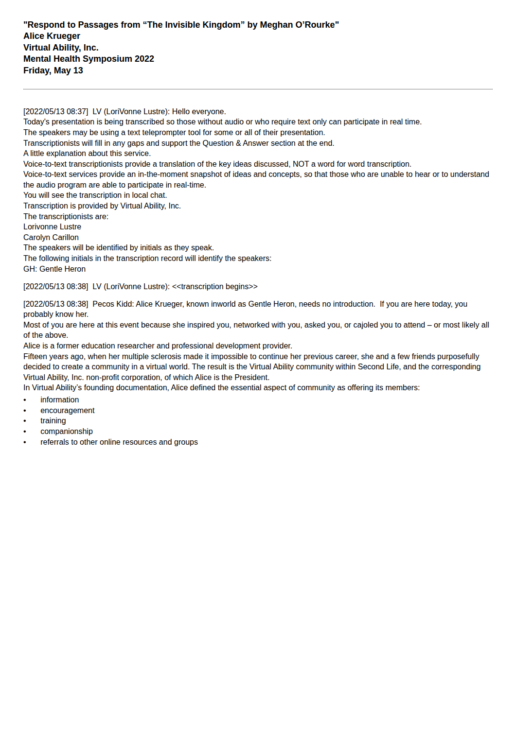"Respond to Passages from “The Invisible Kingdom” by Meghan O’Rourke"
Alice Krueger
Virtual Ability, Inc.
Mental Health Symposium 2022
Friday, May 13
[2022/05/13 08:37] LV (LoriVonne Lustre): Hello everyone.
Today's presentation is being transcribed so those without audio or who require text only can participate in real time.
The speakers may be using a text teleprompter tool for some or all of their presentation.
Transcriptionists will fill in any gaps and support the Question & Answer section at the end.
A little explanation about this service.
Voice-to-text transcriptionists provide a translation of the key ideas discussed, NOT a word for word transcription.
Voice-to-text services provide an in-the-moment snapshot of ideas and concepts, so that those who are unable to hear or to understand the audio program are able to participate in real-time.
You will see the transcription in local chat.
Transcription is provided by Virtual Ability, Inc.
The transcriptionists are:
Lorivonne Lustre
Carolyn Carillon
The speakers will be identified by initials as they speak.
The following initials in the transcription record will identify the speakers:
GH: Gentle Heron
[2022/05/13 08:38] LV (LoriVonne Lustre): <<transcription begins>>
[2022/05/13 08:38] Pecos Kidd: Alice Krueger, known inworld as Gentle Heron, needs no introduction. If you are here today, you probably know her.
Most of you are here at this event because she inspired you, networked with you, asked you, or cajoled you to attend – or most likely all of the above.
Alice is a former education researcher and professional development provider.
Fifteen years ago, when her multiple sclerosis made it impossible to continue her previous career, she and a few friends purposefully decided to create a community in a virtual world. The result is the Virtual Ability community within Second Life, and the corresponding Virtual Ability, Inc. non-profit corporation, of which Alice is the President.
In Virtual Ability’s founding documentation, Alice defined the essential aspect of community as offering its members:
information
encouragement
training
companionship
referrals to other online resources and groups